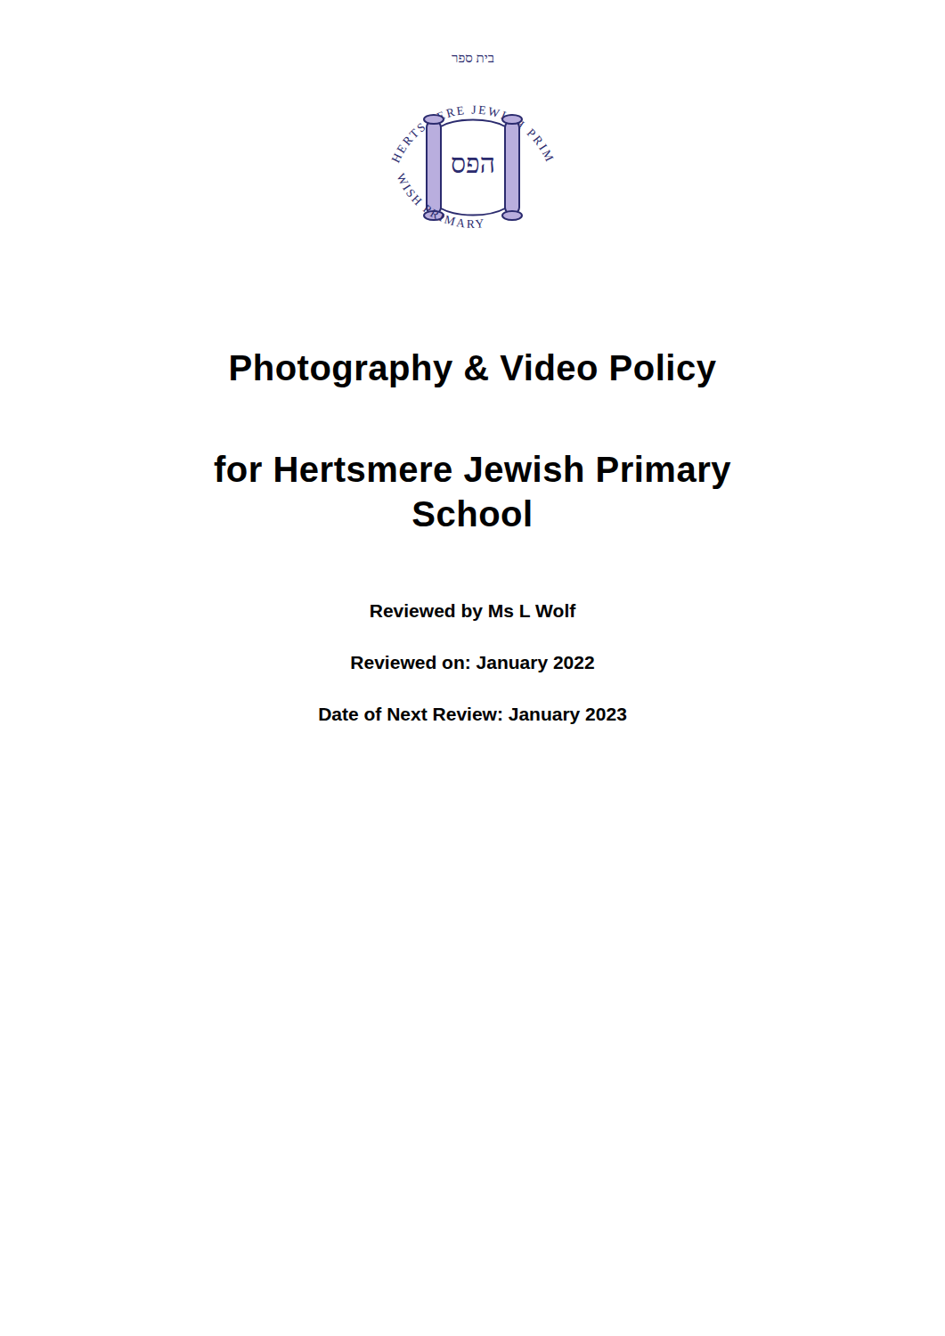בית ספר HERTSMERE JEWISH PRIMARY SCHOOL הפס WISH PRIMARY
Photography & Video Policy
for Hertsmere Jewish Primary School
Reviewed by Ms L Wolf
Reviewed on: January 2022
Date of Next Review: January 2023